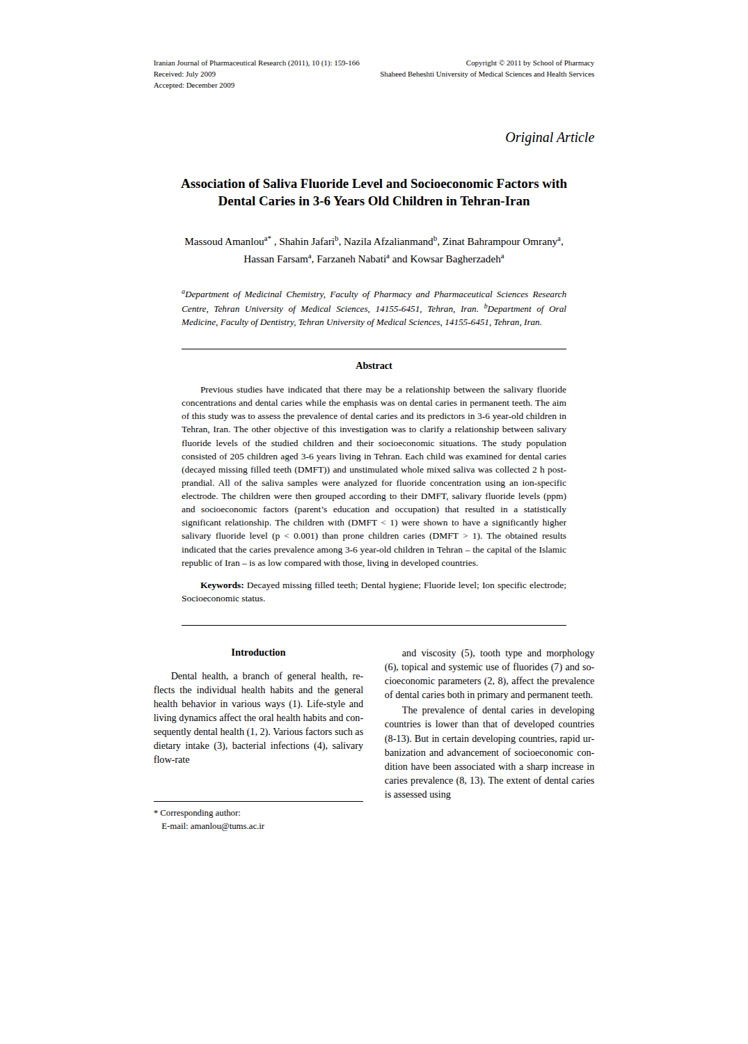Iranian Journal of Pharmaceutical Research (2011), 10 (1): 159-166
Received: July 2009
Accepted: December 2009
Copyright © 2011 by School of Pharmacy
Shaheed Beheshti University of Medical Sciences and Health Services
Original Article
Association of Saliva Fluoride Level and Socioeconomic Factors with
Dental Caries in 3-6 Years Old Children in Tehran-Iran
Massoud Amanloua* , Shahin Jafarib, Nazila Afzalianmandb, Zinat Bahrampour Omranya,
Hassan Farsama, Farzaneh Nabatia and Kowsar Bagherzadeha
aDepartment of Medicinal Chemistry, Faculty of Pharmacy and Pharmaceutical Sciences Research Centre, Tehran University of Medical Sciences, 14155-6451, Tehran, Iran. bDepartment of Oral Medicine, Faculty of Dentistry, Tehran University of Medical Sciences, 14155-6451, Tehran, Iran.
Abstract
Previous studies have indicated that there may be a relationship between the salivary fluoride concentrations and dental caries while the emphasis was on dental caries in permanent teeth. The aim of this study was to assess the prevalence of dental caries and its predictors in 3-6 year-old children in Tehran, Iran. The other objective of this investigation was to clarify a relationship between salivary fluoride levels of the studied children and their socioeconomic situations. The study population consisted of 205 children aged 3-6 years living in Tehran. Each child was examined for dental caries (decayed missing filled teeth (DMFT)) and unstimulated whole mixed saliva was collected 2 h post-prandial. All of the saliva samples were analyzed for fluoride concentration using an ion-specific electrode. The children were then grouped according to their DMFT, salivary fluoride levels (ppm) and socioeconomic factors (parent’s education and occupation) that resulted in a statistically significant relationship. The children with (DMFT < 1) were shown to have a significantly higher salivary fluoride level (p < 0.001) than prone children caries (DMFT > 1). The obtained results indicated that the caries prevalence among 3-6 year-old children in Tehran – the capital of the Islamic republic of Iran – is as low compared with those, living in developed countries.
Keywords: Decayed missing filled teeth; Dental hygiene; Fluoride level; Ion specific electrode; Socioeconomic status.
Introduction
Dental health, a branch of general health, reflects the individual health habits and the general health behavior in various ways (1). Life-style and living dynamics affect the oral health habits and consequently dental health (1, 2). Various factors such as dietary intake (3), bacterial infections (4), salivary flow-rate
* Corresponding author:
E-mail: amanlou@tums.ac.ir
and viscosity (5), tooth type and morphology (6), topical and systemic use of fluorides (7) and socioeconomic parameters (2, 8), affect the prevalence of dental caries both in primary and permanent teeth.
The prevalence of dental caries in developing countries is lower than that of developed countries (8-13). But in certain developing countries, rapid urbanization and advancement of socioeconomic condition have been associated with a sharp increase in caries prevalence (8, 13). The extent of dental caries is assessed using